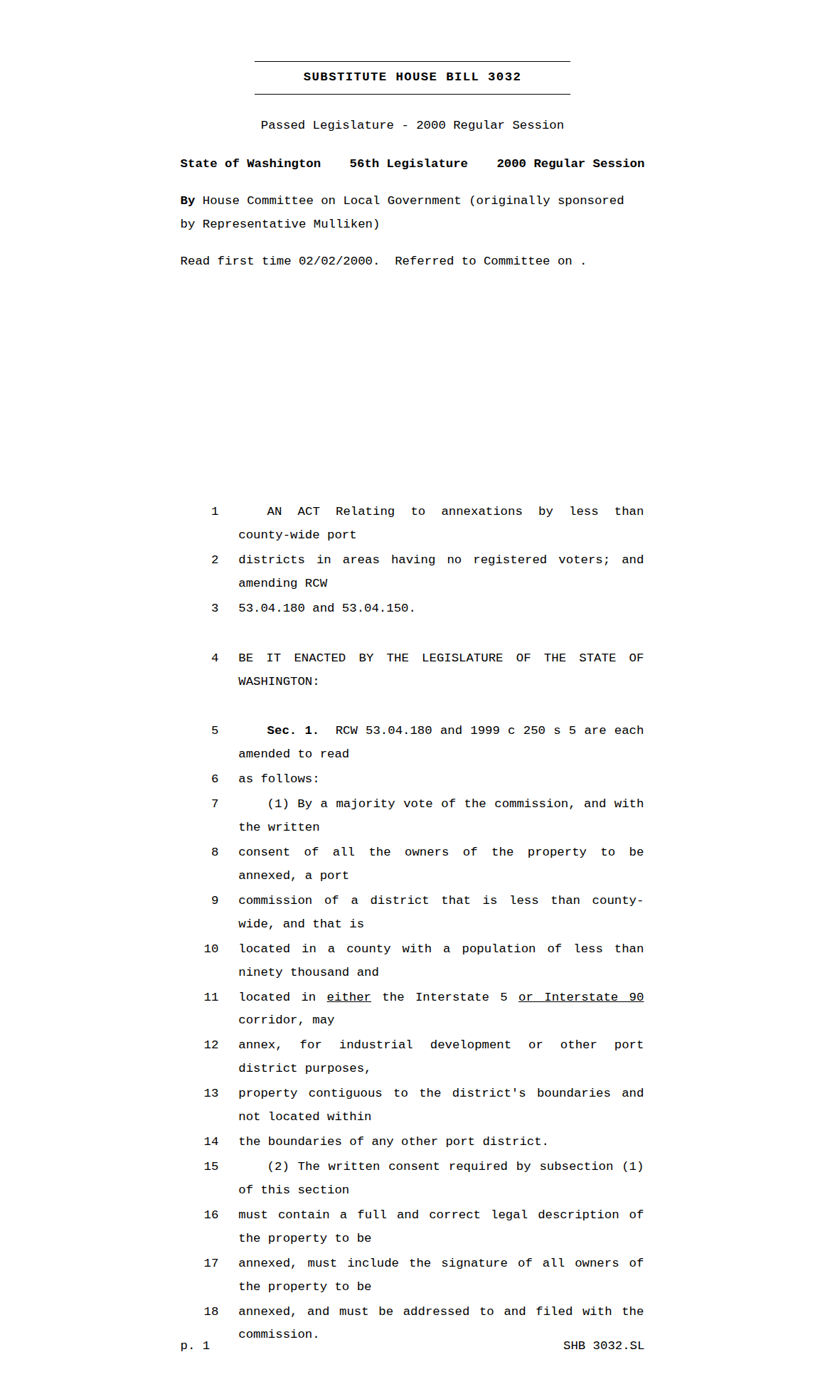SUBSTITUTE HOUSE BILL 3032
Passed Legislature - 2000 Regular Session
State of Washington 56th Legislature 2000 Regular Session
By House Committee on Local Government (originally sponsored by Representative Mulliken)
Read first time 02/02/2000. Referred to Committee on .
| 1 | AN ACT Relating to annexations by less than county-wide port |
| 2 | districts in areas having no registered voters; and amending RCW |
| 3 | 53.04.180 and 53.04.150. |
| 4 | BE IT ENACTED BY THE LEGISLATURE OF THE STATE OF WASHINGTON: |
| 5 | Sec. 1. RCW 53.04.180 and 1999 c 250 s 5 are each amended to read |
| 6 | as follows: |
| 7 | (1) By a majority vote of the commission, and with the written |
| 8 | consent of all the owners of the property to be annexed, a port |
| 9 | commission of a district that is less than county-wide, and that is |
| 10 | located in a county with a population of less than ninety thousand and |
| 11 | located in either the Interstate 5 or Interstate 90 corridor, may |
| 12 | annex, for industrial development or other port district purposes, |
| 13 | property contiguous to the district's boundaries and not located within |
| 14 | the boundaries of any other port district. |
| 15 | (2) The written consent required by subsection (1) of this section |
| 16 | must contain a full and correct legal description of the property to be |
| 17 | annexed, must include the signature of all owners of the property to be |
| 18 | annexed, and must be addressed to and filed with the commission. |
p. 1 SHB 3032.SL